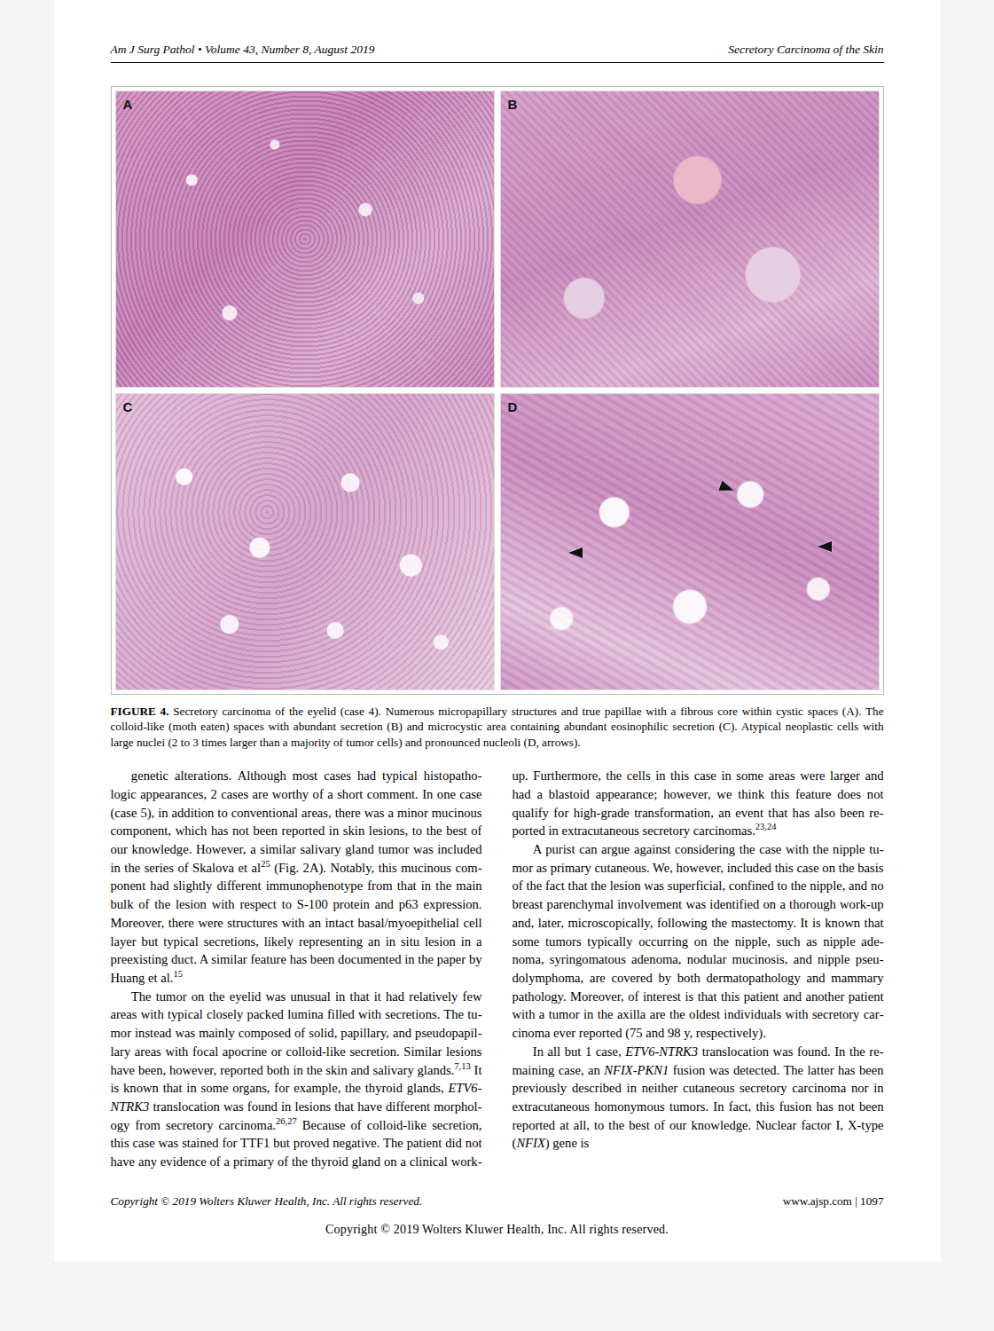Am J Surg Pathol • Volume 43, Number 8, August 2019
Secretory Carcinoma of the Skin
A
B
C
D
FIGURE 4. Secretory carcinoma of the eyelid (case 4). Numerous micropapillary structures and true papillae with a fibrous core within cystic spaces (A). The colloid-like (moth eaten) spaces with abundant secretion (B) and microcystic area containing abundant eosinophilic secretion (C). Atypical neoplastic cells with large nuclei (2 to 3 times larger than a majority of tumor cells) and pronounced nucleoli (D, arrows).
genetic alterations. Although most cases had typical histopathologic appearances, 2 cases are worthy of a short comment. In one case (case 5), in addition to conventional areas, there was a minor mucinous component, which has not been reported in skin lesions, to the best of our knowledge. However, a similar salivary gland tumor was included in the series of Skalova et al25 (Fig. 2A). Notably, this mucinous component had slightly different immunophenotype from that in the main bulk of the lesion with respect to S-100 protein and p63 expression. Moreover, there were structures with an intact basal/myoepithelial cell layer but typical secretions, likely representing an in situ lesion in a preexisting duct. A similar feature has been documented in the paper by Huang et al.15
The tumor on the eyelid was unusual in that it had relatively few areas with typical closely packed lumina filled with secretions. The tumor instead was mainly composed of solid, papillary, and pseudopapillary areas with focal apocrine or colloid-like secretion. Similar lesions have been, however, reported both in the skin and salivary glands.7,13 It is known that in some organs, for example, the thyroid glands, ETV6-NTRK3 translocation was found in lesions that have different morphology from secretory carcinoma.26,27 Because of colloid-like secretion, this case was stained for TTF1 but proved negative. The patient did not have any evidence of a primary of the thyroid gland on a clinical work-up. Furthermore, the cells in this case in some areas were larger and had a blastoid appearance; however, we think this feature does not qualify for high-grade transformation, an event that has also been reported in extracutaneous secretory carcinomas.23,24
A purist can argue against considering the case with the nipple tumor as primary cutaneous. We, however, included this case on the basis of the fact that the lesion was superficial, confined to the nipple, and no breast parenchymal involvement was identified on a thorough work-up and, later, microscopically, following the mastectomy. It is known that some tumors typically occurring on the nipple, such as nipple adenoma, syringomatous adenoma, nodular mucinosis, and nipple pseudolymphoma, are covered by both dermatopathology and mammary pathology. Moreover, of interest is that this patient and another patient with a tumor in the axilla are the oldest individuals with secretory carcinoma ever reported (75 and 98 y, respectively).
In all but 1 case, ETV6-NTRK3 translocation was found. In the remaining case, an NFIX-PKN1 fusion was detected. The latter has been previously described in neither cutaneous secretory carcinoma nor in extracutaneous homonymous tumors. In fact, this fusion has not been reported at all, to the best of our knowledge. Nuclear factor I, X-type (NFIX) gene is
Copyright © 2019 Wolters Kluwer Health, Inc. All rights reserved.
www.ajsp.com | 1097
Copyright © 2019 Wolters Kluwer Health, Inc. All rights reserved.